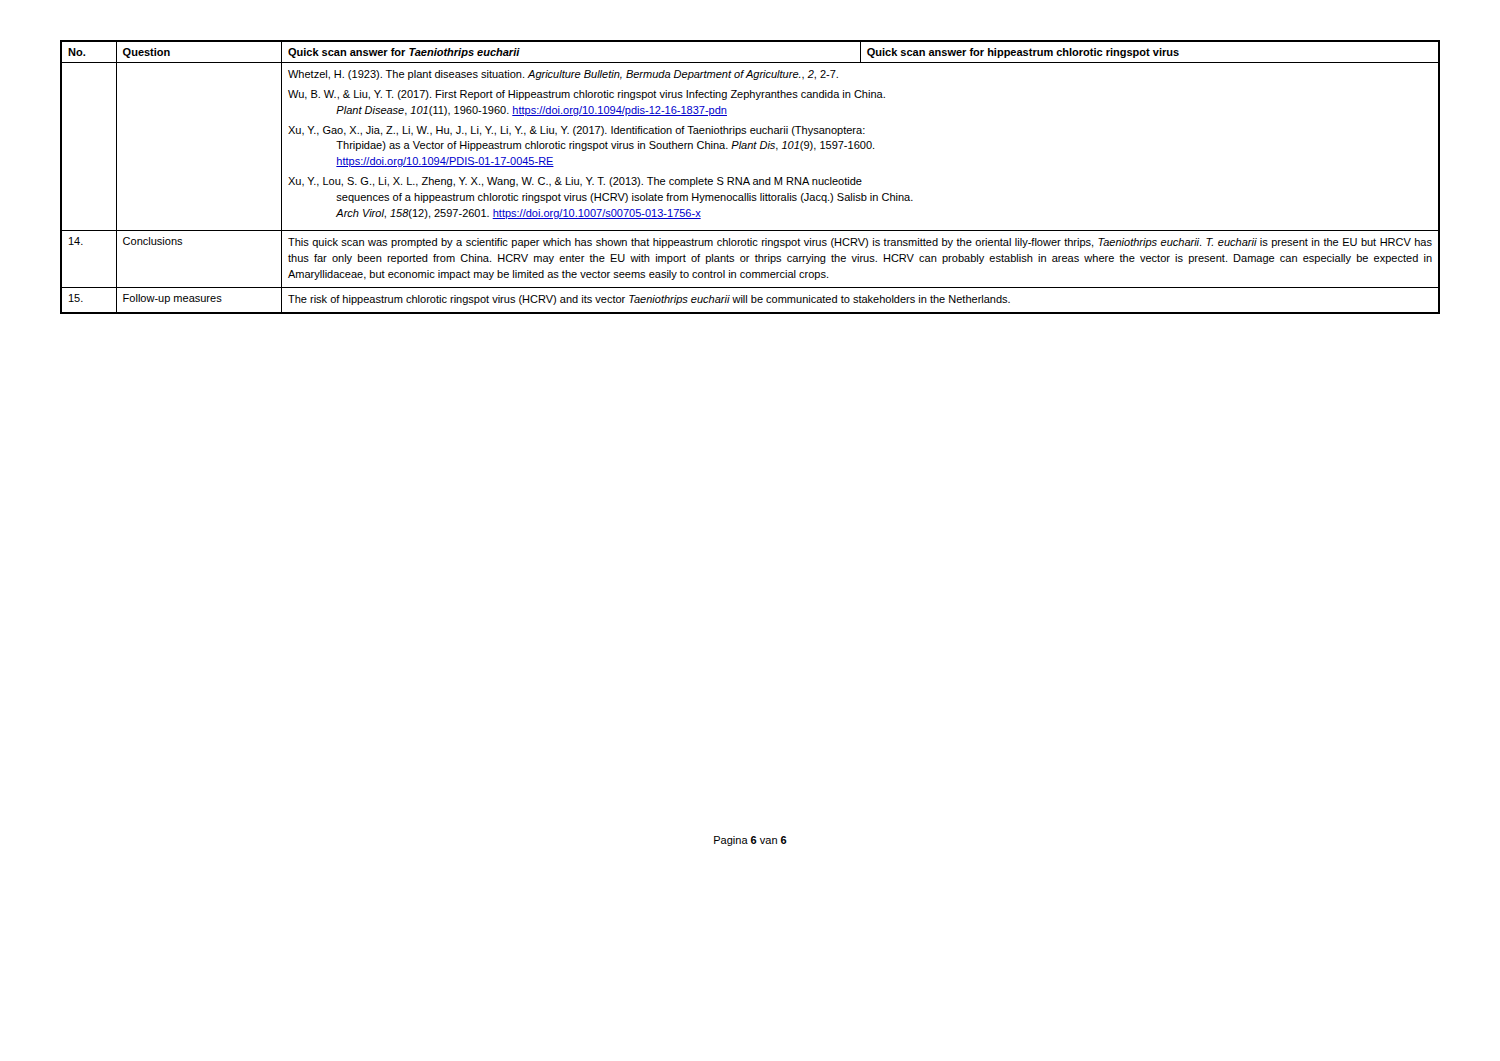| No. | Question | Quick scan answer for Taeniothrips eucharii | Quick scan answer for hippeastrum chlorotic ringspot virus |
| --- | --- | --- | --- |
| | | Whetzel, H. (1923). The plant diseases situation. Agriculture Bulletin, Bermuda Department of Agriculture. , 2 , 2-7. Wu, B. W., & Liu, Y. T. (2017). First Report of Hippeastrum chlorotic ringspot virus Infecting Zephyranthes candida in China. Plant Disease , 101 (11), 1960-1960. https://doi.org/10.1094/pdis-12-16-1837-pdn Xu, Y., Gao, X., Jia, Z., Li, W., Hu, J., Li, Y., Li, Y., & Liu, Y. (2017). Identification of Taeniothrips eucharii (Thysanoptera: Thripidae) as a Vector of Hippeastrum chlorotic ringspot virus in Southern China. Plant Dis , 101 (9), 1597-1600. https://doi.org/10.1094/PDIS-01-17-0045-RE Xu, Y., Lou, S. G., Li, X. L., Zheng, Y. X., Wang, W. C., & Liu, Y. T. (2013). The complete S RNA and M RNA nucleotide sequences of a hippeastrum chlorotic ringspot virus (HCRV) isolate from Hymenocallis littoralis (Jacq.) Salisb in China. Arch Virol , 158 (12), 2597-2601. https://doi.org/10.1007/s00705-013-1756-x |
| 14. | Conclusions | This quick scan was prompted by a scientific paper which has shown that hippeastrum chlorotic ringspot virus (HCRV) is transmitted by the oriental lily-flower thrips, Taeniothrips eucharii . T. eucharii is present in the EU but HRCV has thus far only been reported from China. HCRV may enter the EU with import of plants or thrips carrying the virus. HCRV can probably establish in areas where the vector is present. Damage can especially be expected in Amaryllidaceae, but economic impact may be limited as the vector seems easily to control in commercial crops. |
| 15. | Follow-up measures | The risk of hippeastrum chlorotic ringspot virus (HCRV) and its vector Taeniothrips eucharii will be communicated to stakeholders in the Netherlands. |
Pagina 6 van 6